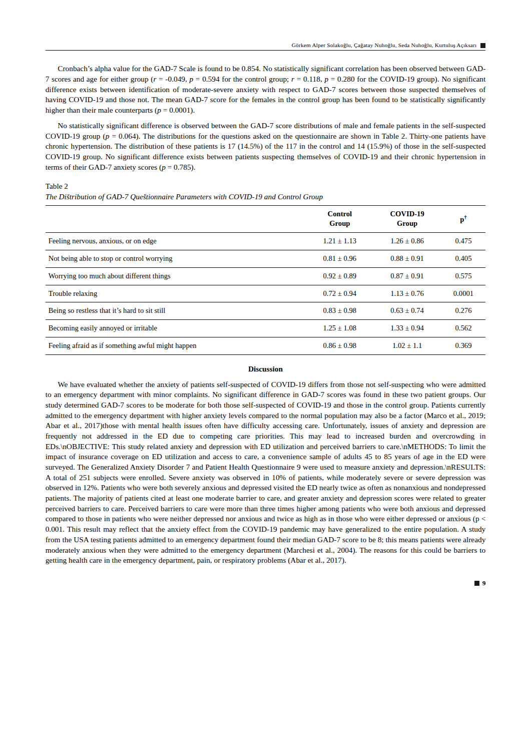Görkem Alper Solakoğlu, Çağatay Nuhoğlu, Seda Nuhoğlu, Kurtuluş Açıksarı
Cronbach’s alpha value for the GAD-7 Scale is found to be 0.854. No statistically significant correlation has been observed between GAD-7 scores and age for either group (r = -0.049, p = 0.594 for the control group; r = 0.118, p = 0.280 for the COVID-19 group). No significant difference exists between identification of moderate-severe anxiety with respect to GAD-7 scores between those suspected themselves of having COVID-19 and those not. The mean GAD-7 score for the females in the control group has been found to be statistically significantly higher than their male counterparts (p = 0.0001).
No statistically significant difference is observed between the GAD-7 score distributions of male and female patients in the self-suspected COVID-19 group (p = 0.064). The distributions for the questions asked on the questionnaire are shown in Table 2. Thirty-one patients have chronic hypertension. The distribution of these patients is 17 (14.5%) of the 117 in the control and 14 (15.9%) of those in the self-suspected COVID-19 group. No significant difference exists between patients suspecting themselves of COVID-19 and their chronic hypertension in terms of their GAD-7 anxiety scores (p = 0.785).
Table 2 The Dištribution of GAD-7 Queštionnaire Parameters with COVID-19 and Control Group
| | Control Group | COVID-19 Group | p † |
| --- | --- | --- | --- |
| Feeling nervous, anxious, or on edge | 1.21 ± 1.13 | 1.26 ± 0.86 | 0.475 |
| Not being able to stop or control worrying | 0.81 ± 0.96 | 0.88 ± 0.91 | 0.405 |
| Worrying too much about different things | 0.92 ± 0.89 | 0.87 ± 0.91 | 0.575 |
| Trouble relaxing | 0.72 ± 0.94 | 1.13 ± 0.76 | 0.0001 |
| Being so restless that it’s hard to sit still | 0.83 ± 0.98 | 0.63 ± 0.74 | 0.276 |
| Becoming easily annoyed or irritable | 1.25 ± 1.08 | 1.33 ± 0.94 | 0.562 |
| Feeling afraid as if something awful might happen | 0.86 ± 0.98 | 1.02 ± 1.1 | 0.369 |
Discussion
We have evaluated whether the anxiety of patients self-suspected of COVID-19 differs from those not self-suspecting who were admitted to an emergency department with minor complaints. No significant difference in GAD-7 scores was found in these two patient groups. Our study determined GAD-7 scores to be moderate for both those self-suspected of COVID-19 and those in the control group. Patients currently admitted to the emergency department with higher anxiety levels compared to the normal population may also be a factor (Marco et al., 2019; Abar et al., 2017)those with mental health issues often have difficulty accessing care. Unfortunately, issues of anxiety and depression are frequently not addressed in the ED due to competing care priorities. This may lead to increased burden and overcrowding in EDs.\nOBJECTIVE: This study related anxiety and depression with ED utilization and perceived barriers to care.\nMETHODS: To limit the impact of insurance coverage on ED utilization and access to care, a convenience sample of adults 45 to 85 years of age in the ED were surveyed. The Generalized Anxiety Disorder 7 and Patient Health Questionnaire 9 were used to measure anxiety and depression.\nRESULTS: A total of 251 subjects were enrolled. Severe anxiety was observed in 10% of patients, while moderately severe or severe depression was observed in 12%. Patients who were both severely anxious and depressed visited the ED nearly twice as often as nonanxious and nondepressed patients. The majority of patients cited at least one moderate barrier to care, and greater anxiety and depression scores were related to greater perceived barriers to care. Perceived barriers to care were more than three times higher among patients who were both anxious and depressed compared to those in patients who were neither depressed nor anxious and twice as high as in those who were either depressed or anxious (p < 0.001. This result may reflect that the anxiety effect from the COVID-19 pandemic may have generalized to the entire population. A study from the USA testing patients admitted to an emergency department found their median GAD-7 score to be 8; this means patients were already moderately anxious when they were admitted to the emergency department (Marchesi et al., 2004). The reasons for this could be barriers to getting health care in the emergency department, pain, or respiratory problems (Abar et al., 2017).
9